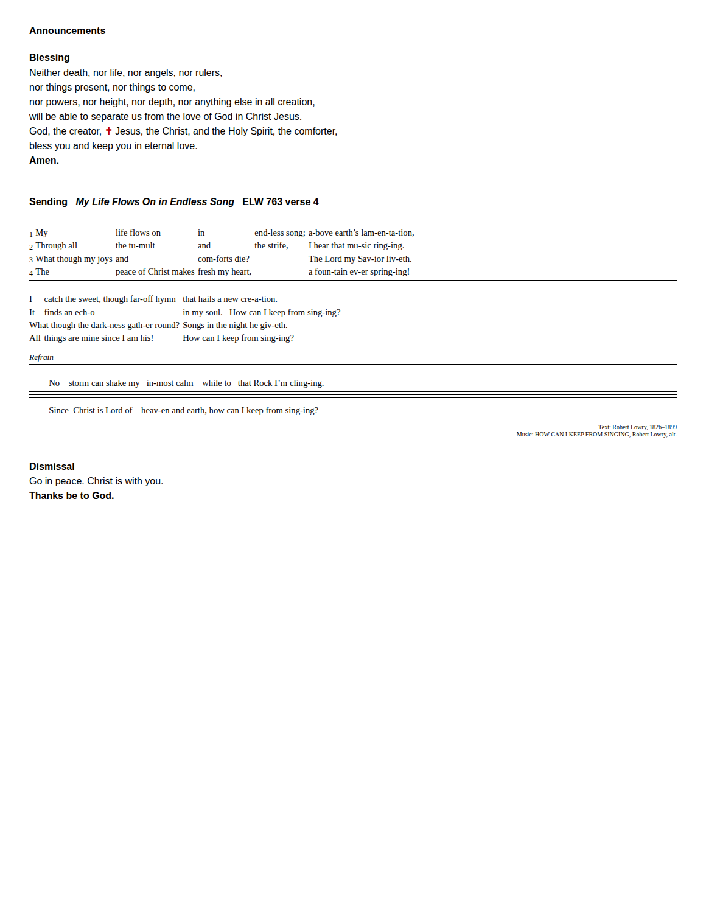Announcements
Blessing
Neither death, nor life, nor angels, nor rulers,
nor things present, nor things to come,
nor powers, nor height, nor depth, nor anything else in all creation,
will be able to separate us from the love of God in Christ Jesus.
God, the creator, ✝ Jesus, the Christ, and the Holy Spirit, the comforter,
bless you and keep you in eternal love.
Amen.
Sending My Life Flows On in Endless Song ELW 763 verse 4
| 1 | My | life flows on | in | end‑less song; | a‑bove earth’s lam‑en‑ta‑tion, |
| 2 | Through all | the tu‑mult | and | the strife, | I hear that mu‑sic ring‑ing. |
| 3 | What though my joys | and | com‑forts die? | | The Lord my Sav‑ior liv‑eth. |
| 4 | The | peace of Christ makes | fresh my heart, | | a foun‑tain ev‑er spring‑ing! |
| I | catch the sweet, though far‑off hymn | that hails a new cre‑a‑tion. |
| It | finds an ech‑o | in my soul. How can I keep from sing‑ing? |
| What though the dark‑ness gath‑er round? | Songs in the night he giv‑eth. |
| All | things are mine since I am his! | How can I keep from sing‑ing? |
Refrain
No storm can shake my in‑most calm while to that Rock I’m cling‑ing.
Since Christ is Lord of heav‑en and earth, how can I keep from sing‑ing?
Text: Robert Lowry, 1826–1899
Music: HOW CAN I KEEP FROM SINGING, Robert Lowry, alt.
Dismissal
Go in peace. Christ is with you.
Thanks be to God.